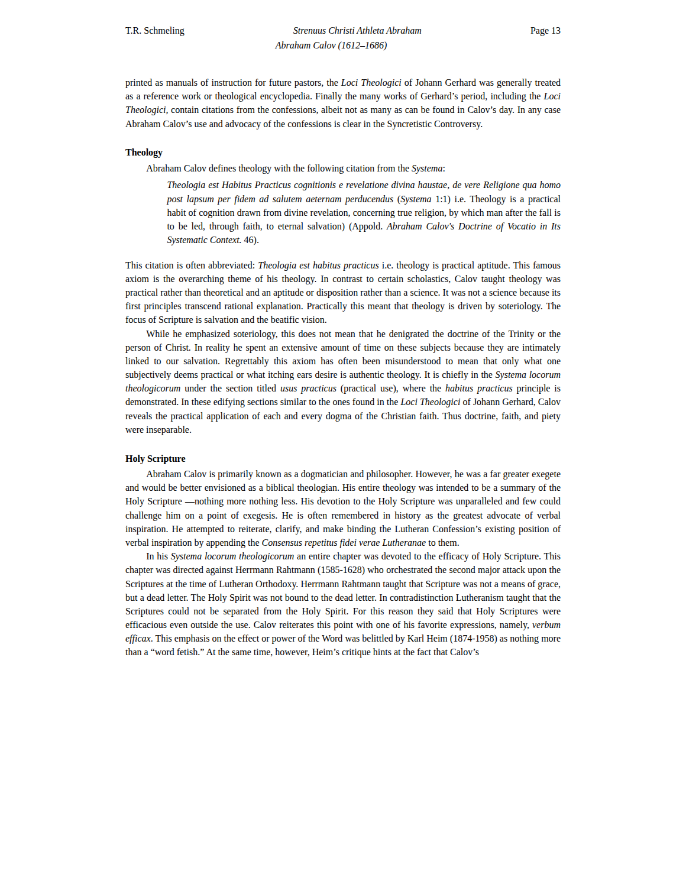T.R. Schmeling Strenuus Christi Athleta Abraham Page 13
Abraham Calov (1612–1686)
printed as manuals of instruction for future pastors, the Loci Theologici of Johann Gerhard was generally treated as a reference work or theological encyclopedia. Finally the many works of Gerhard’s period, including the Loci Theologici, contain citations from the confessions, albeit not as many as can be found in Calov’s day. In any case Abraham Calov’s use and advocacy of the confessions is clear in the Syncretistic Controversy.
Theology
Abraham Calov defines theology with the following citation from the Systema:
Theologia est Habitus Practicus cognitionis e revelatione divina haustae, de vere Religione qua homo post lapsum per fidem ad salutem aeternam perducendus (Systema 1:1) i.e. Theology is a practical habit of cognition drawn from divine revelation, concerning true religion, by which man after the fall is to be led, through faith, to eternal salvation) (Appold. Abraham Calov's Doctrine of Vocatio in Its Systematic Context. 46).
This citation is often abbreviated: Theologia est habitus practicus i.e. theology is practical aptitude. This famous axiom is the overarching theme of his theology. In contrast to certain scholastics, Calov taught theology was practical rather than theoretical and an aptitude or disposition rather than a science. It was not a science because its first principles transcend rational explanation. Practically this meant that theology is driven by soteriology. The focus of Scripture is salvation and the beatific vision.
While he emphasized soteriology, this does not mean that he denigrated the doctrine of the Trinity or the person of Christ. In reality he spent an extensive amount of time on these subjects because they are intimately linked to our salvation. Regrettably this axiom has often been misunderstood to mean that only what one subjectively deems practical or what itching ears desire is authentic theology. It is chiefly in the Systema locorum theologicorum under the section titled usus practicus (practical use), where the habitus practicus principle is demonstrated. In these edifying sections similar to the ones found in the Loci Theologici of Johann Gerhard, Calov reveals the practical application of each and every dogma of the Christian faith. Thus doctrine, faith, and piety were inseparable.
Holy Scripture
Abraham Calov is primarily known as a dogmatician and philosopher. However, he was a far greater exegete and would be better envisioned as a biblical theologian. His entire theology was intended to be a summary of the Holy Scripture —nothing more nothing less. His devotion to the Holy Scripture was unparalleled and few could challenge him on a point of exegesis. He is often remembered in history as the greatest advocate of verbal inspiration. He attempted to reiterate, clarify, and make binding the Lutheran Confession’s existing position of verbal inspiration by appending the Consensus repetitus fidei verae Lutheranae to them.
In his Systema locorum theologicorum an entire chapter was devoted to the efficacy of Holy Scripture. This chapter was directed against Herrmann Rahtmann (1585-1628) who orchestrated the second major attack upon the Scriptures at the time of Lutheran Orthodoxy. Herrmann Rahtmann taught that Scripture was not a means of grace, but a dead letter. The Holy Spirit was not bound to the dead letter. In contradistinction Lutheranism taught that the Scriptures could not be separated from the Holy Spirit. For this reason they said that Holy Scriptures were efficacious even outside the use. Calov reiterates this point with one of his favorite expressions, namely, verbum efficax. This emphasis on the effect or power of the Word was belittled by Karl Heim (1874-1958) as nothing more than a “word fetish.” At the same time, however, Heim’s critique hints at the fact that Calov’s